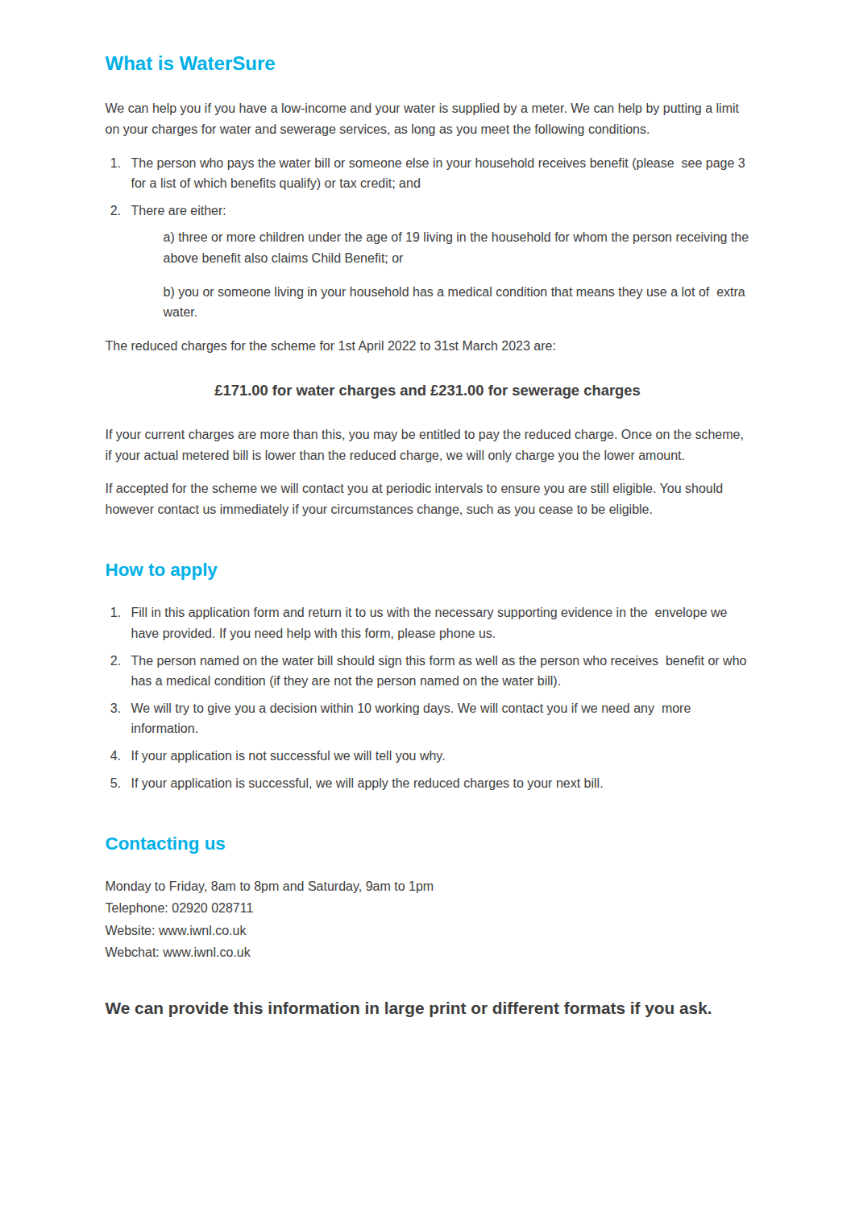What is WaterSure
We can help you if you have a low-income and your water is supplied by a meter. We can help by putting a limit on your charges for water and sewerage services, as long as you meet the following conditions.
The person who pays the water bill or someone else in your household receives benefit (please see page 3 for a list of which benefits qualify) or tax credit; and
There are either:
a) three or more children under the age of 19 living in the household for whom the person receiving the above benefit also claims Child Benefit; or
b) you or someone living in your household has a medical condition that means they use a lot of extra water.
The reduced charges for the scheme for 1st April 2022 to 31st March 2023 are:
£171.00 for water charges and £231.00 for sewerage charges
If your current charges are more than this, you may be entitled to pay the reduced charge. Once on the scheme, if your actual metered bill is lower than the reduced charge, we will only charge you the lower amount.
If accepted for the scheme we will contact you at periodic intervals to ensure you are still eligible. You should however contact us immediately if your circumstances change, such as you cease to be eligible.
How to apply
Fill in this application form and return it to us with the necessary supporting evidence in the envelope we have provided. If you need help with this form, please phone us.
The person named on the water bill should sign this form as well as the person who receives benefit or who has a medical condition (if they are not the person named on the water bill).
We will try to give you a decision within 10 working days. We will contact you if we need any more information.
If your application is not successful we will tell you why.
If your application is successful, we will apply the reduced charges to your next bill.
Contacting us
Monday to Friday, 8am to 8pm and Saturday, 9am to 1pm
Telephone: 02920 028711
Website: www.iwnl.co.uk
Webchat: www.iwnl.co.uk
We can provide this information in large print or different formats if you ask.